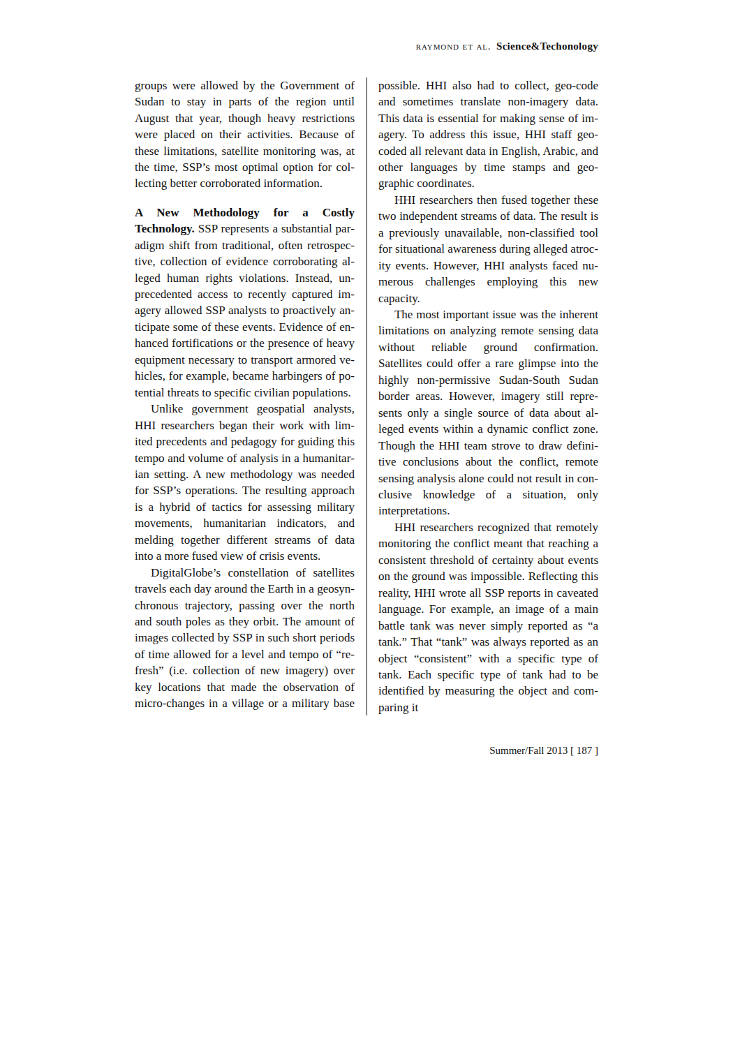Raymond et al. Science&Techonology
groups were allowed by the Government of Sudan to stay in parts of the region until August that year, though heavy restrictions were placed on their activities. Because of these limitations, satellite monitoring was, at the time, SSP’s most optimal option for collecting better corroborated information.
A New Methodology for a Costly Technology. SSP represents a substantial paradigm shift from traditional, often retrospective, collection of evidence corroborating alleged human rights violations. Instead, unprecedented access to recently captured imagery allowed SSP analysts to proactively anticipate some of these events. Evidence of enhanced fortifications or the presence of heavy equipment necessary to transport armored vehicles, for example, became harbingers of potential threats to specific civilian populations.
Unlike government geospatial analysts, HHI researchers began their work with limited precedents and pedagogy for guiding this tempo and volume of analysis in a humanitarian setting. A new methodology was needed for SSP’s operations. The resulting approach is a hybrid of tactics for assessing military movements, humanitarian indicators, and melding together different streams of data into a more fused view of crisis events.
DigitalGlobe’s constellation of satellites travels each day around the Earth in a geosynchronous trajectory, passing over the north and south poles as they orbit. The amount of images collected by SSP in such short periods of time allowed for a level and tempo of “refresh” (i.e. collection of new imagery) over key locations that made the observation of micro-changes in a village or a military base possible. HHI also had to collect, geo-code and sometimes translate non-imagery data. This data is essential for making sense of imagery. To address this issue, HHI staff geo-coded all relevant data in English, Arabic, and other languages by time stamps and geographic coordinates.
HHI researchers then fused together these two independent streams of data. The result is a previously unavailable, non-classified tool for situational awareness during alleged atrocity events. However, HHI analysts faced numerous challenges employing this new capacity.
The most important issue was the inherent limitations on analyzing remote sensing data without reliable ground confirmation. Satellites could offer a rare glimpse into the highly non-permissive Sudan-South Sudan border areas. However, imagery still represents only a single source of data about alleged events within a dynamic conflict zone. Though the HHI team strove to draw definitive conclusions about the conflict, remote sensing analysis alone could not result in conclusive knowledge of a situation, only interpretations.
HHI researchers recognized that remotely monitoring the conflict meant that reaching a consistent threshold of certainty about events on the ground was impossible. Reflecting this reality, HHI wrote all SSP reports in caveated language. For example, an image of a main battle tank was never simply reported as “a tank.” That “tank” was always reported as an object “consistent” with a specific type of tank. Each specific type of tank had to be identified by measuring the object and comparing it
Summer/Fall 2013 [ 187 ]